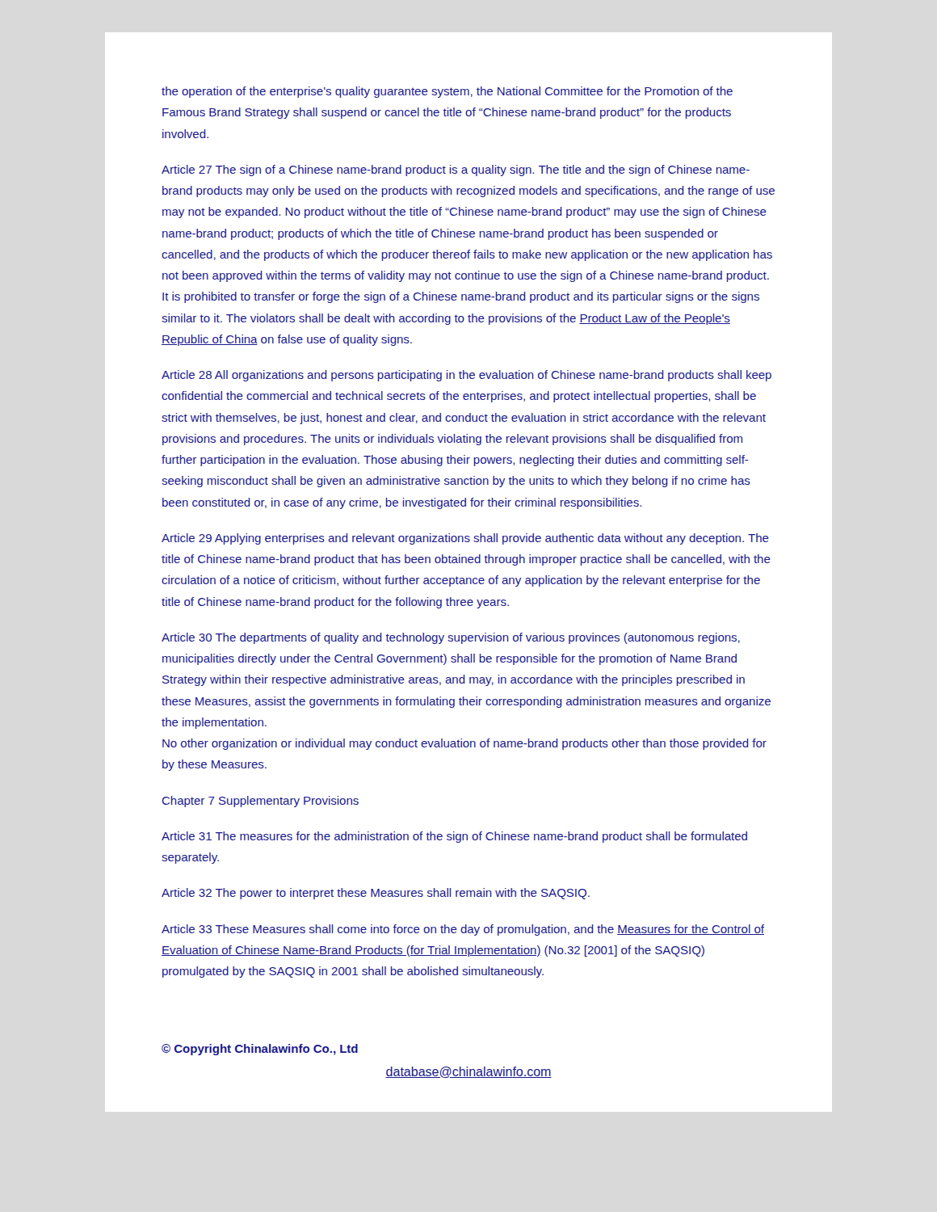the operation of the enterprise's quality guarantee system, the National Committee for the Promotion of the Famous Brand Strategy shall suspend or cancel the title of “Chinese name-brand product” for the products involved.
Article 27 The sign of a Chinese name-brand product is a quality sign. The title and the sign of Chinese name-brand products may only be used on the products with recognized models and specifications, and the range of use may not be expanded. No product without the title of “Chinese name-brand product” may use the sign of Chinese name-brand product; products of which the title of Chinese name-brand product has been suspended or cancelled, and the products of which the producer thereof fails to make new application or the new application has not been approved within the terms of validity may not continue to use the sign of a Chinese name-brand product. It is prohibited to transfer or forge the sign of a Chinese name-brand product and its particular signs or the signs similar to it. The violators shall be dealt with according to the provisions of the Product Law of the People's Republic of China on false use of quality signs.
Article 28 All organizations and persons participating in the evaluation of Chinese name-brand products shall keep confidential the commercial and technical secrets of the enterprises, and protect intellectual properties, shall be strict with themselves, be just, honest and clear, and conduct the evaluation in strict accordance with the relevant provisions and procedures. The units or individuals violating the relevant provisions shall be disqualified from further participation in the evaluation. Those abusing their powers, neglecting their duties and committing self-seeking misconduct shall be given an administrative sanction by the units to which they belong if no crime has been constituted or, in case of any crime, be investigated for their criminal responsibilities.
Article 29 Applying enterprises and relevant organizations shall provide authentic data without any deception. The title of Chinese name-brand product that has been obtained through improper practice shall be cancelled, with the circulation of a notice of criticism, without further acceptance of any application by the relevant enterprise for the title of Chinese name-brand product for the following three years.
Article 30 The departments of quality and technology supervision of various provinces (autonomous regions, municipalities directly under the Central Government) shall be responsible for the promotion of Name Brand Strategy within their respective administrative areas, and may, in accordance with the principles prescribed in these Measures, assist the governments in formulating their corresponding administration measures and organize the implementation.
No other organization or individual may conduct evaluation of name-brand products other than those provided for by these Measures.
Chapter 7 Supplementary Provisions
Article 31 The measures for the administration of the sign of Chinese name-brand product shall be formulated separately.
Article 32 The power to interpret these Measures shall remain with the SAQSIQ.
Article 33 These Measures shall come into force on the day of promulgation, and the Measures for the Control of Evaluation of Chinese Name-Brand Products (for Trial Implementation) (No.32 [2001] of the SAQSIQ) promulgated by the SAQSIQ in 2001 shall be abolished simultaneously.
© Copyright Chinalawinfo Co., Ltd
database@chinalawinfo.com